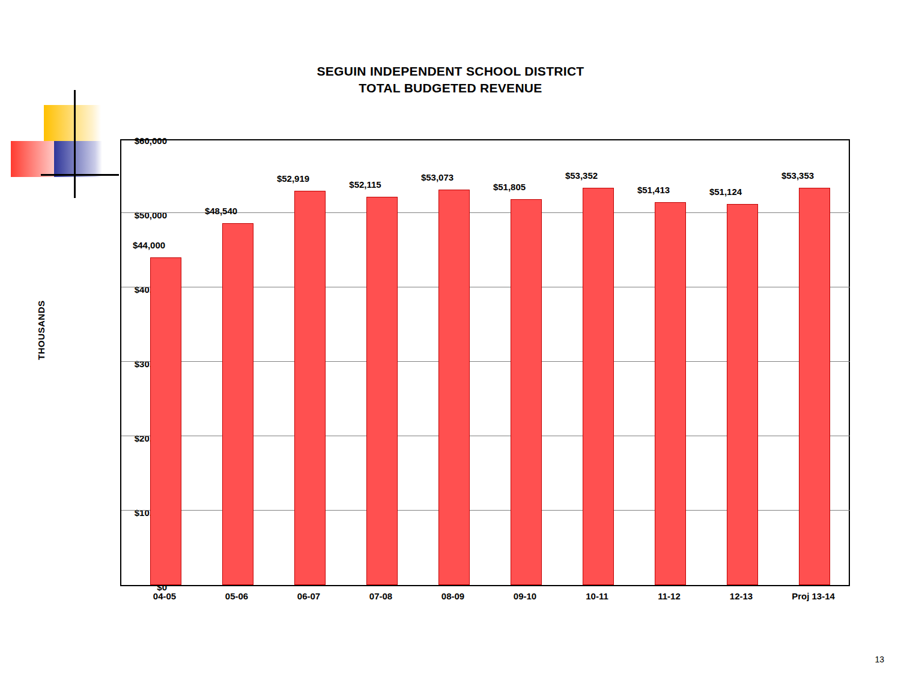SEGUIN INDEPENDENT SCHOOL DISTRICT
TOTAL BUDGETED REVENUE
THOUSANDS
$60,000
$50,000
$40,000
$30,000
$20,000
$10,000
$0
$44,000
$48,540
$52,919
$52,115
$53,073
$51,805
$53,352
$51,413
$51,124
$53,353
04-05
05-06
06-07
07-08
08-09
09-10
10-11
11-12
12-13
Proj 13-14
13